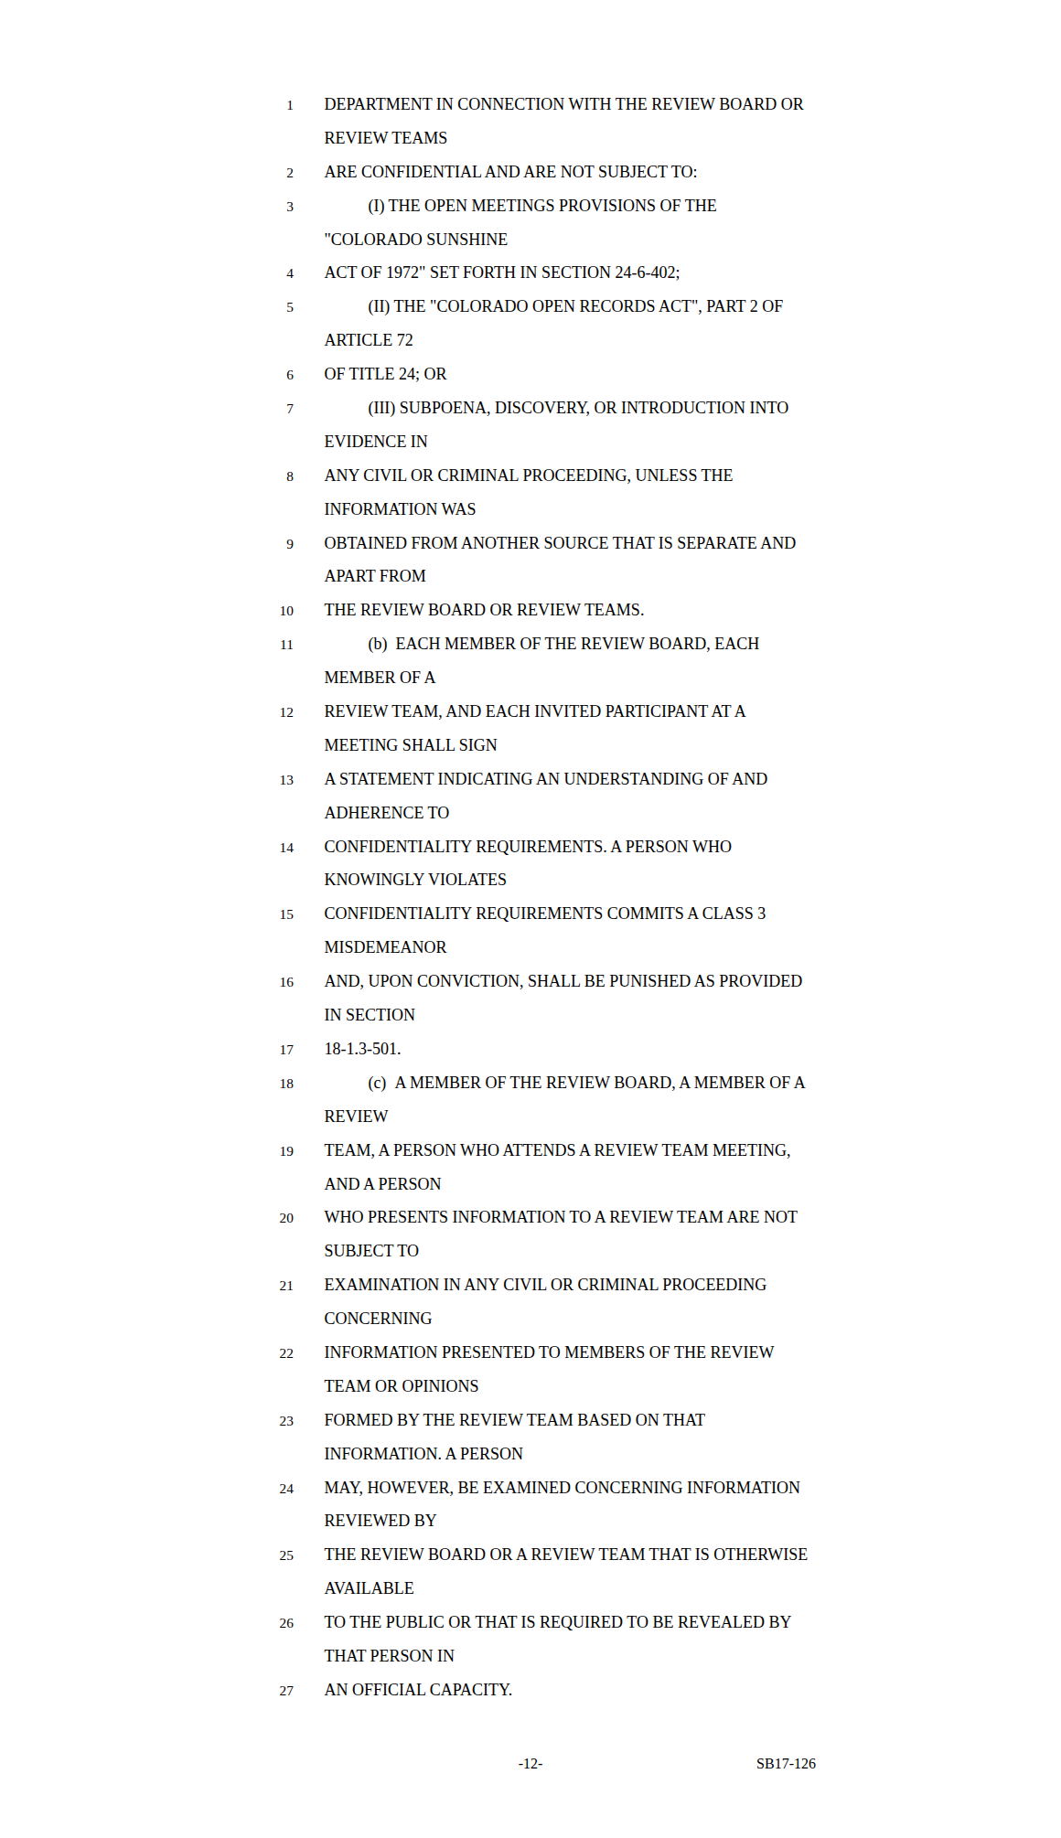1 DEPARTMENT IN CONNECTION WITH THE REVIEW BOARD OR REVIEW TEAMS
2 ARE CONFIDENTIAL AND ARE NOT SUBJECT TO:
3 (I) THE OPEN MEETINGS PROVISIONS OF THE "COLORADO SUNSHINE
4 ACT OF 1972" SET FORTH IN SECTION 24-6-402;
5 (II) THE "COLORADO OPEN RECORDS ACT", PART 2 OF ARTICLE 72
6 OF TITLE 24; OR
7 (III) SUBPOENA, DISCOVERY, OR INTRODUCTION INTO EVIDENCE IN
8 ANY CIVIL OR CRIMINAL PROCEEDING, UNLESS THE INFORMATION WAS
9 OBTAINED FROM ANOTHER SOURCE THAT IS SEPARATE AND APART FROM
10 THE REVIEW BOARD OR REVIEW TEAMS.
11 (b) EACH MEMBER OF THE REVIEW BOARD, EACH MEMBER OF A
12 REVIEW TEAM, AND EACH INVITED PARTICIPANT AT A MEETING SHALL SIGN
13 A STATEMENT INDICATING AN UNDERSTANDING OF AND ADHERENCE TO
14 CONFIDENTIALITY REQUIREMENTS. A PERSON WHO KNOWINGLY VIOLATES
15 CONFIDENTIALITY REQUIREMENTS COMMITS A CLASS 3 MISDEMEANOR
16 AND, UPON CONVICTION, SHALL BE PUNISHED AS PROVIDED IN SECTION
1718-1.3-501.
18 (c) A MEMBER OF THE REVIEW BOARD, A MEMBER OF A REVIEW
19 TEAM, A PERSON WHO ATTENDS A REVIEW TEAM MEETING, AND A PERSON
20 WHO PRESENTS INFORMATION TO A REVIEW TEAM ARE NOT SUBJECT TO
21 EXAMINATION IN ANY CIVIL OR CRIMINAL PROCEEDING CONCERNING
22 INFORMATION PRESENTED TO MEMBERS OF THE REVIEW TEAM OR OPINIONS
23 FORMED BY THE REVIEW TEAM BASED ON THAT INFORMATION. A PERSON
24 MAY, HOWEVER, BE EXAMINED CONCERNING INFORMATION REVIEWED BY
25 THE REVIEW BOARD OR A REVIEW TEAM THAT IS OTHERWISE AVAILABLE
26 TO THE PUBLIC OR THAT IS REQUIRED TO BE REVEALED BY THAT PERSON IN
27 AN OFFICIAL CAPACITY.
-12- SB17-126